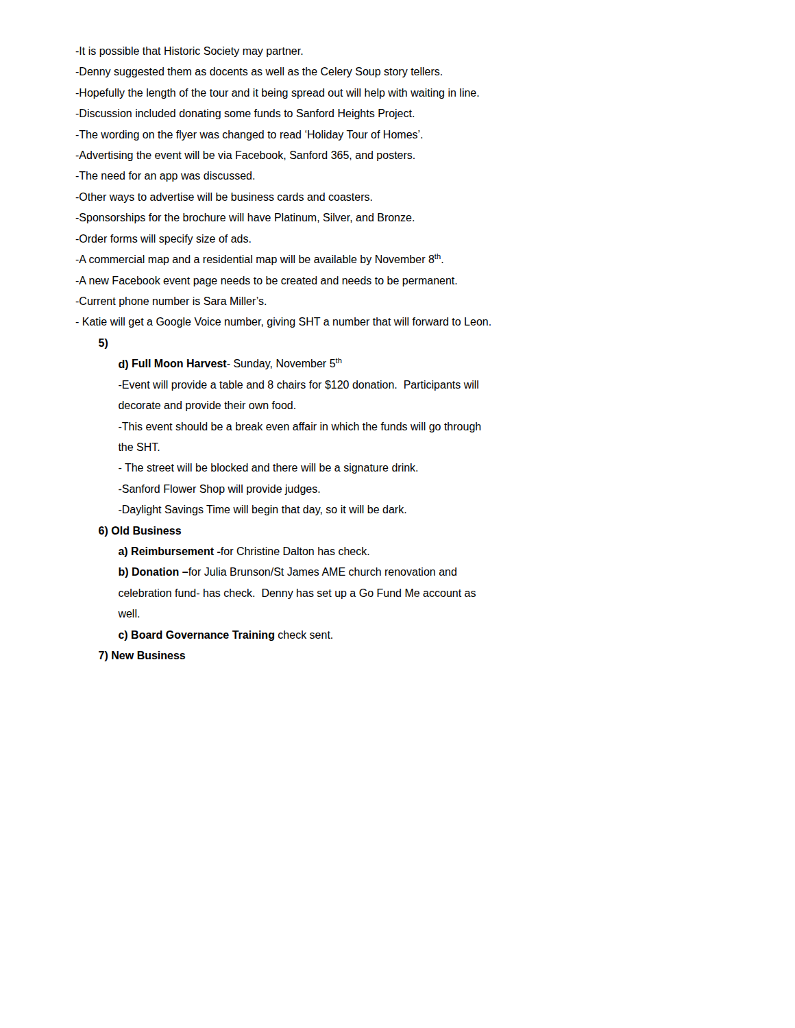-It is possible that Historic Society may partner.
-Denny suggested them as docents as well as the Celery Soup story tellers.
-Hopefully the length of the tour and it being spread out will help with waiting in line.
-Discussion included donating some funds to Sanford Heights Project.
-The wording on the flyer was changed to read ‘Holiday Tour of Homes’.
-Advertising the event will be via Facebook, Sanford 365, and posters.
-The need for an app was discussed.
-Other ways to advertise will be business cards and coasters.
-Sponsorships for the brochure will have Platinum, Silver, and Bronze.
-Order forms will specify size of ads.
-A commercial map and a residential map will be available by November 8th.
-A new Facebook event page needs to be created and needs to be permanent.
-Current phone number is Sara Miller’s.
- Katie will get a Google Voice number, giving SHT a number that will forward to Leon.
Full Moon Harvest- Sunday, November 5th
-Event will provide a table and 8 chairs for $120 donation. Participants will decorate and provide their own food.
-This event should be a break even affair in which the funds will go through the SHT.
- The street will be blocked and there will be a signature drink.
-Sanford Flower Shop will provide judges.
-Daylight Savings Time will begin that day, so it will be dark.
Old Business
Reimbursement -for Christine Dalton has check.
Donation –for Julia Brunson/St James AME church renovation and celebration fund- has check. Denny has set up a Go Fund Me account as well.
Board Governance Training check sent.
New Business